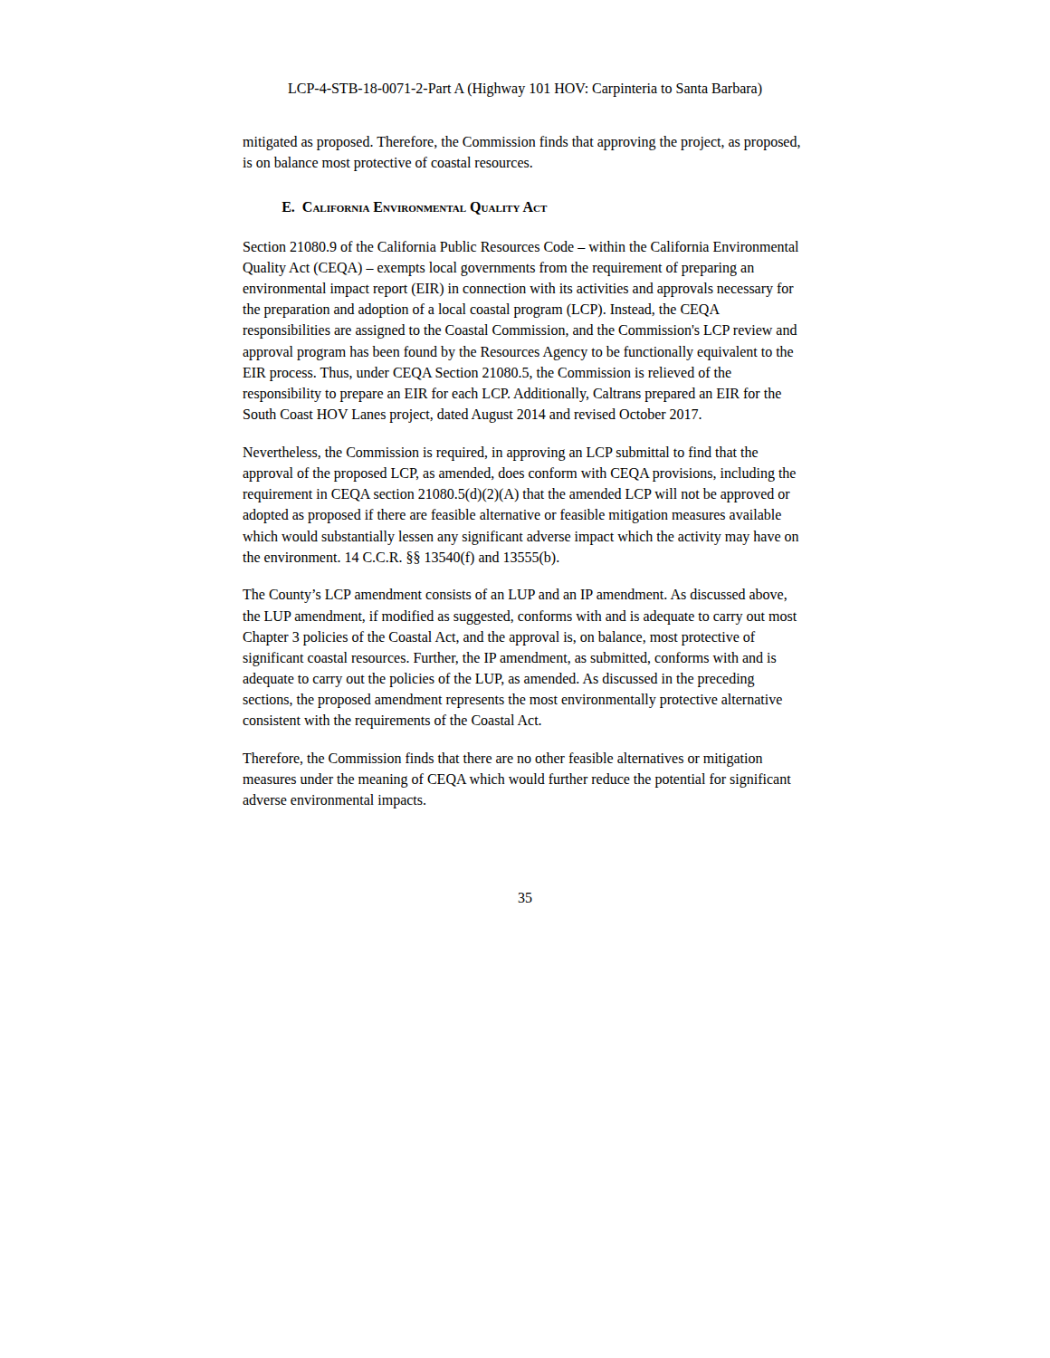LCP-4-STB-18-0071-2-Part A (Highway 101 HOV: Carpinteria to Santa Barbara)
mitigated as proposed. Therefore, the Commission finds that approving the project, as proposed, is on balance most protective of coastal resources.
E. California Environmental Quality Act
Section 21080.9 of the California Public Resources Code – within the California Environmental Quality Act (CEQA) – exempts local governments from the requirement of preparing an environmental impact report (EIR) in connection with its activities and approvals necessary for the preparation and adoption of a local coastal program (LCP). Instead, the CEQA responsibilities are assigned to the Coastal Commission, and the Commission's LCP review and approval program has been found by the Resources Agency to be functionally equivalent to the EIR process. Thus, under CEQA Section 21080.5, the Commission is relieved of the responsibility to prepare an EIR for each LCP. Additionally, Caltrans prepared an EIR for the South Coast HOV Lanes project, dated August 2014 and revised October 2017.
Nevertheless, the Commission is required, in approving an LCP submittal to find that the approval of the proposed LCP, as amended, does conform with CEQA provisions, including the requirement in CEQA section 21080.5(d)(2)(A) that the amended LCP will not be approved or adopted as proposed if there are feasible alternative or feasible mitigation measures available which would substantially lessen any significant adverse impact which the activity may have on the environment. 14 C.C.R. §§ 13540(f) and 13555(b).
The County’s LCP amendment consists of an LUP and an IP amendment. As discussed above, the LUP amendment, if modified as suggested, conforms with and is adequate to carry out most Chapter 3 policies of the Coastal Act, and the approval is, on balance, most protective of significant coastal resources. Further, the IP amendment, as submitted, conforms with and is adequate to carry out the policies of the LUP, as amended. As discussed in the preceding sections, the proposed amendment represents the most environmentally protective alternative consistent with the requirements of the Coastal Act.
Therefore, the Commission finds that there are no other feasible alternatives or mitigation measures under the meaning of CEQA which would further reduce the potential for significant adverse environmental impacts.
35